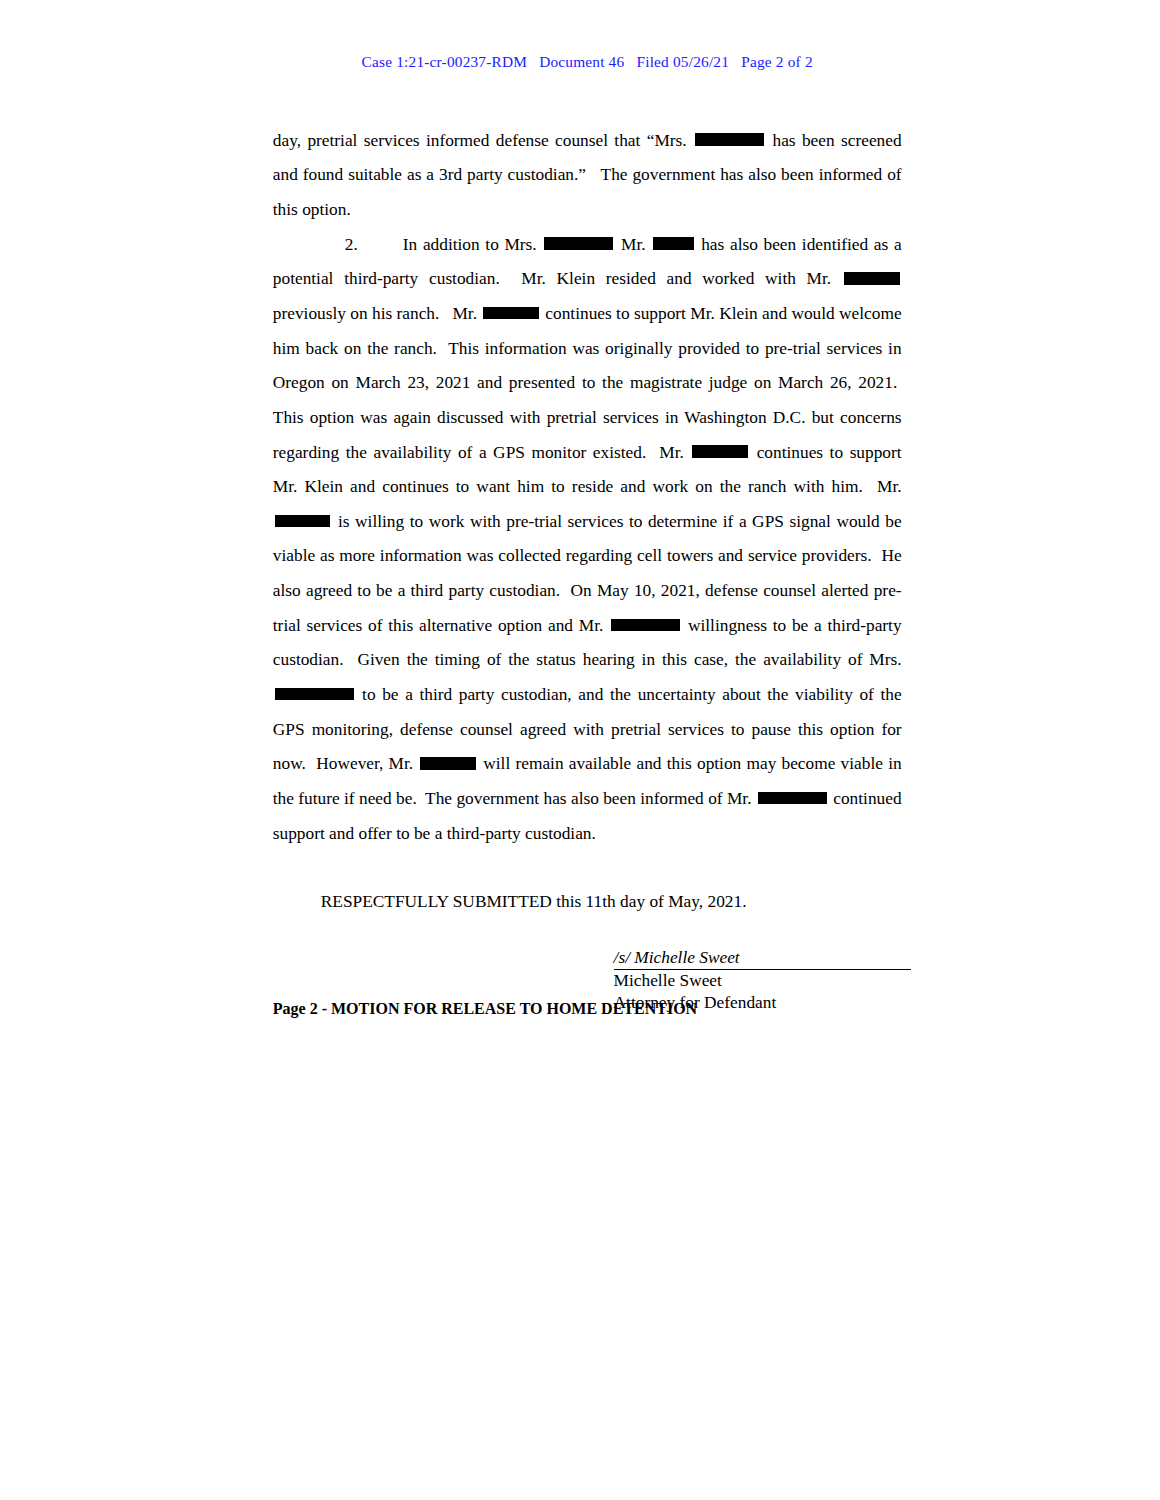Case 1:21-cr-00237-RDM Document 46 Filed 05/26/21 Page 2 of 2
day, pretrial services informed defense counsel that “Mrs. has been screened and found suitable as a 3rd party custodian.” The government has also been informed of this option.
2. In addition to Mrs. Mr. has also been identified as a potential third-party custodian. Mr. Klein resided and worked with Mr. previously on his ranch. Mr. continues to support Mr. Klein and would welcome him back on the ranch. This information was originally provided to pre-trial services in Oregon on March 23, 2021 and presented to the magistrate judge on March 26, 2021. This option was again discussed with pretrial services in Washington D.C. but concerns regarding the availability of a GPS monitor existed. Mr. continues to support Mr. Klein and continues to want him to reside and work on the ranch with him. Mr. is willing to work with pre-trial services to determine if a GPS signal would be viable as more information was collected regarding cell towers and service providers. He also agreed to be a third party custodian. On May 10, 2021, defense counsel alerted pre-trial services of this alternative option and Mr. willingness to be a third-party custodian. Given the timing of the status hearing in this case, the availability of Mrs. to be a third party custodian, and the uncertainty about the viability of the GPS monitoring, defense counsel agreed with pretrial services to pause this option for now. However, Mr. will remain available and this option may become viable in the future if need be. The government has also been informed of Mr. continued support and offer to be a third-party custodian.
RESPECTFULLY SUBMITTED this 11th day of May, 2021.
/s/ Michelle Sweet
Michelle Sweet
Attorney for Defendant
Page 2 - MOTION FOR RELEASE TO HOME DETENTION